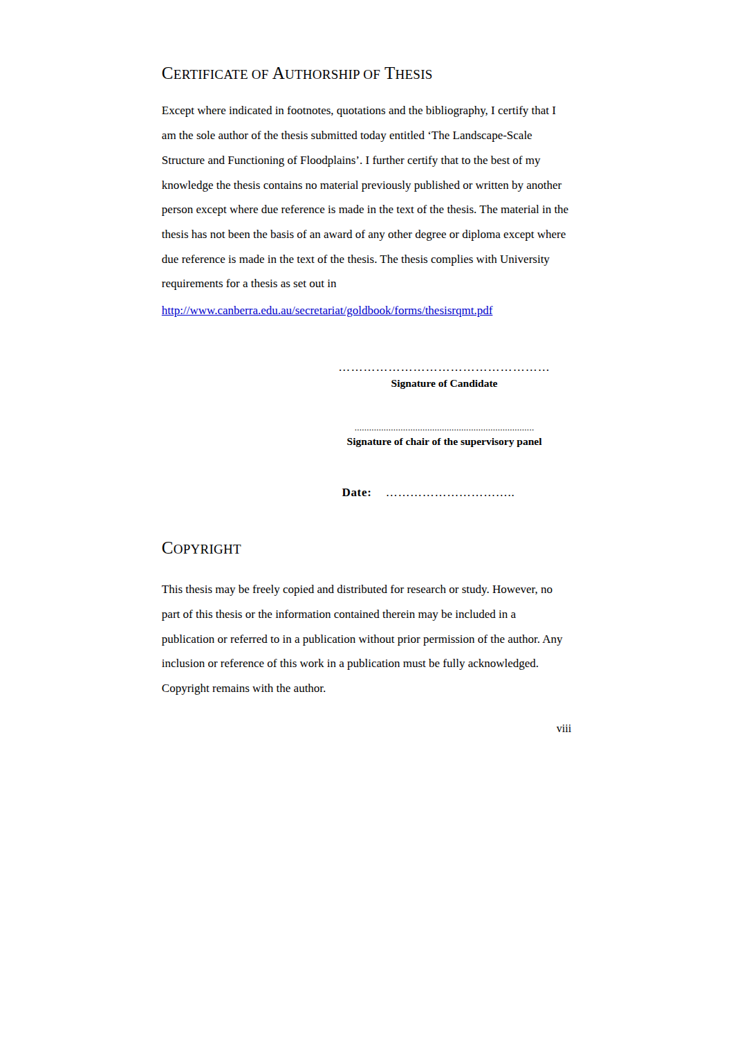CERTIFICATE OF AUTHORSHIP OF THESIS
Except where indicated in footnotes, quotations and the bibliography, I certify that I am the sole author of the thesis submitted today entitled ‘The Landscape-Scale Structure and Functioning of Floodplains’. I further certify that to the best of my knowledge the thesis contains no material previously published or written by another person except where due reference is made in the text of the thesis. The material in the thesis has not been the basis of an award of any other degree or diploma except where due reference is made in the text of the thesis. The thesis complies with University requirements for a thesis as set out in
http://www.canberra.edu.au/secretariat/goldbook/forms/thesisrqmt.pdf
……………………………………………
Signature of Candidate
..........................................................................
Signature of chair of the supervisory panel
Date: …………………………..
COPYRIGHT
This thesis may be freely copied and distributed for research or study. However, no part of this thesis or the information contained therein may be included in a publication or referred to in a publication without prior permission of the author. Any inclusion or reference of this work in a publication must be fully acknowledged. Copyright remains with the author.
viii